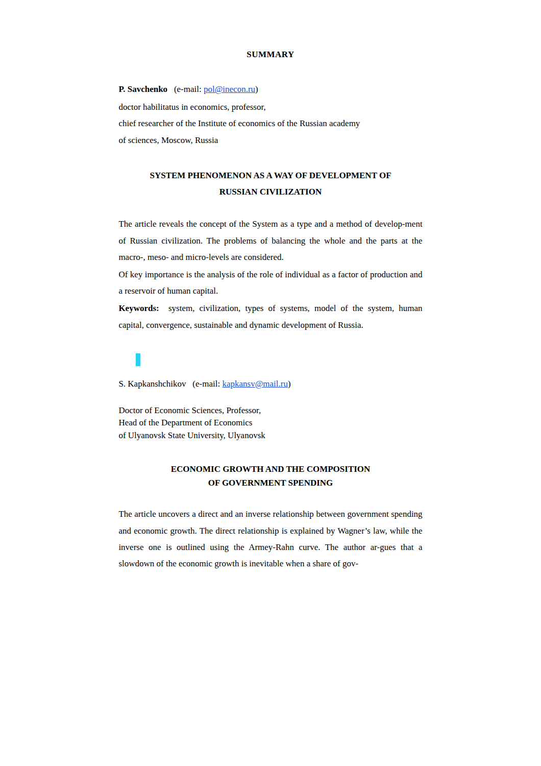SUMMARY
P. Savchenko (e-mail: pol@inecon.ru)
doctor habilitatus in economics, professor,
chief researcher of the Institute of economics of the Russian academy
of sciences, Moscow, Russia
System phenomenon as a way of development of
Russian civilization
The article reveals the concept of the System as a type and a method of develop-ment of Russian civilization. The problems of balancing the whole and the parts at the macro-, meso- and micro-levels are considered.
Of key importance is the analysis of the role of individual as a factor of production and a reservoir of human capital.
Keywords: system, civilization, types of systems, model of the system, human capital, convergence, sustainable and dynamic development of Russia.
S. Kapkanshchikov (e-mail: kapkansv@mail.ru)
Doctor of Economic Sciences, Professor,
Head of the Department of Economics
of Ulyanovsk State University, Ulyanovsk
Economic growth and the composition
of government spending
The article uncovers a direct and an inverse relationship between government spending and economic growth. The direct relationship is explained by Wagner’s law, while the inverse one is outlined using the Armey-Rahn curve. The author ar-gues that a slowdown of the economic growth is inevitable when a share of gov-